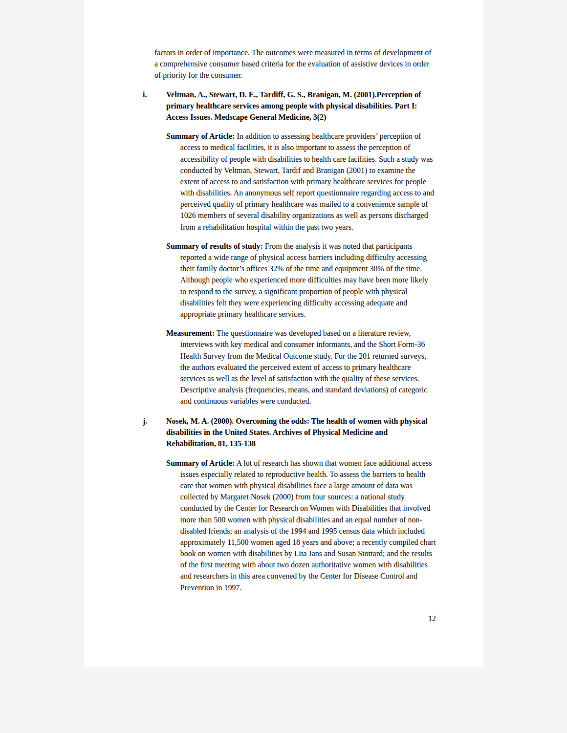factors in order of importance. The outcomes were measured in terms of development of a comprehensive consumer based criteria for the evaluation of assistive devices in order of priority for the consumer.
i.
Veltman, A., Stewart, D. E., Tardiff, G. S., Branigan, M. (2001).Perception of primary healthcare services among people with physical disabilities. Part I: Access Issues. Medscape General Medicine, 3(2)
Summary of Article: In addition to assessing healthcare providers’ perception of access to medical facilities, it is also important to assess the perception of accessibility of people with disabilities to health care facilities. Such a study was conducted by Veltman, Stewart, Tardif and Branigan (2001) to examine the extent of access to and satisfaction with primary healthcare services for people with disabilities. An anonymous self report questionnaire regarding access to and perceived quality of primary healthcare was mailed to a convenience sample of 1026 members of several disability organizations as well as persons discharged from a rehabilitation hospital within the past two years.
Summary of results of study: From the analysis it was noted that participants reported a wide range of physical access barriers including difficulty accessing their family doctor’s offices 32% of the time and equipment 38% of the time. Although people who experienced more difficulties may have been more likely to respond to the survey, a significant proportion of people with physical disabilities felt they were experiencing difficulty accessing adequate and appropriate primary healthcare services.
Measurement: The questionnaire was developed based on a literature review, interviews with key medical and consumer informants, and the Short Form-36 Health Survey from the Medical Outcome study. For the 201 returned surveys, the authors evaluated the perceived extent of access to primary healthcare services as well as the level of satisfaction with the quality of these services. Descriptive analysis (frequencies, means, and standard deviations) of categoric and continuous variables were conducted.
j.
Nosek, M. A. (2000). Overcoming the odds: The health of women with physical disabilities in the United States. Archives of Physical Medicine and Rehabilitation, 81, 135-138
Summary of Article: A lot of research has shown that women face additional access issues especially related to reproductive health. To assess the barriers to health care that women with physical disabilities face a large amount of data was collected by Margaret Nosek (2000) from four sources: a national study conducted by the Center for Research on Women with Disabilities that involved more than 500 women with physical disabilities and an equal number of non-disabled friends; an analysis of the 1994 and 1995 census data which included approximately 11,500 women aged 18 years and above; a recently compiled chart book on women with disabilities by Lita Jans and Susan Stottard; and the results of the first meeting with about two dozen authoritative women with disabilities and researchers in this area convened by the Center for Disease Control and Prevention in 1997.
12